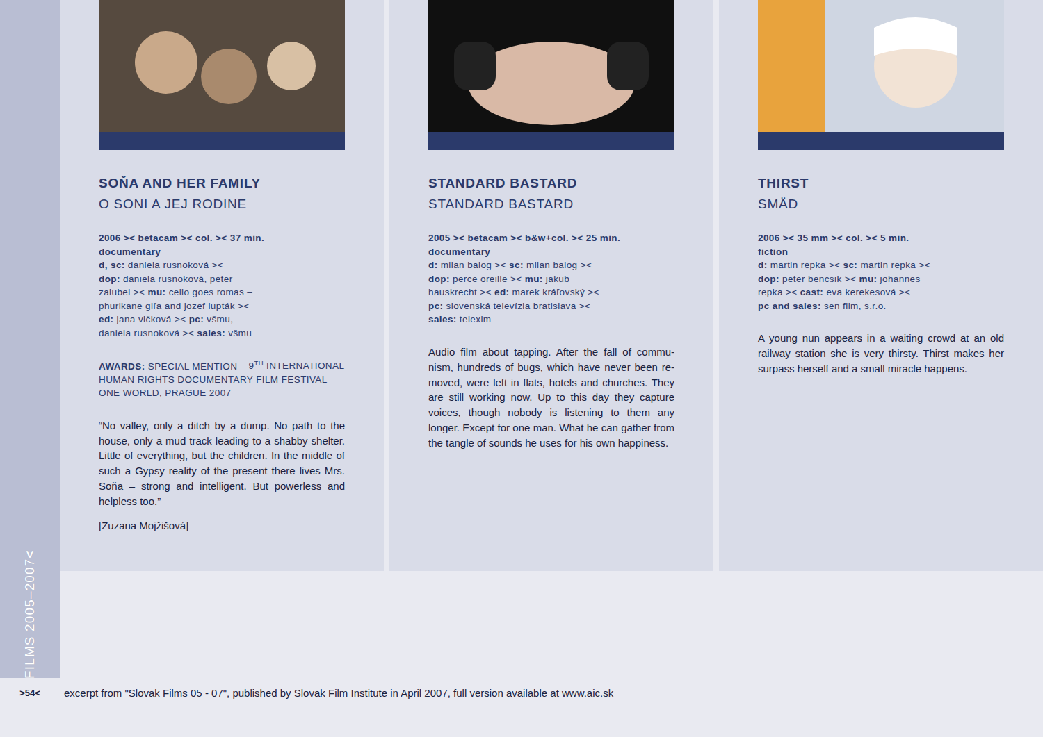>SLOVAK FILMS 2005–2007<
SOŇA AND HER FAMILY
O SONI A JEJ RODINE
2006 >< BETACAM >< COL. >< 37 MIN. DOCUMENTARY D, SC: DANIELA RUSNOKOVÁ >< DOP: DANIELA RUSNOKOVÁ, PETER ZALUBEL >< MU: CELLO GOES ROMAS – PHURIKANE GIĽA AND JOZEF LUPTÁK >< ED: JANA VLČKOVÁ >< PC: VŠMU, DANIELA RUSNOKOVÁ >< SALES: VŠMU
AWARDS: SPECIAL MENTION – 9TH INTERNATIONAL HUMAN RIGHTS DOCUMENTARY FILM FESTIVAL ONE WORLD, PRAGUE 2007
“No valley, only a ditch by a dump. No path to the house, only a mud track leading to a shabby shelter. Little of everything, but the children. In the middle of such a Gypsy reality of the present there lives Mrs. Soňa – strong and intelligent. But powerless and helpless too.”
[Zuzana Mojžišová]
STANDARD BASTARD
STANDARD BASTARD
2005 >< BETACAM >< B&W+COL. >< 25 MIN. DOCUMENTARY D: MILAN BALOG >< SC: MILAN BALOG >< DOP: PERCE OREILLE >< MU: JAKUB HAUSKRECHT >< ED: MAREK KRÁĽOVSKÝ >< PC: SLOVENSKÁ TELEVÍZIA BRATISLAVA >< SALES: TELEXIM
Audio film about tapping. After the fall of communism, hundreds of bugs, which have never been removed, were left in flats, hotels and churches. They are still working now. Up to this day they capture voices, though nobody is listening to them any longer. Except for one man. What he can gather from the tangle of sounds he uses for his own happiness.
THIRST
SMÄD
2006 >< 35 MM >< COL. >< 5 MIN. FICTION D: MARTIN REPKA >< SC: MARTIN REPKA >< DOP: PETER BENCSIK >< MU: JOHANNES REPKA >< CAST: EVA KEREKESOVÁ >< PC AND SALES: SEN FILM, S.R.O.
A young nun appears in a waiting crowd at an old railway station she is very thirsty. Thirst makes her surpass herself and a small miracle happens.
>54<
excerpt from "Slovak Films 05 - 07", published by Slovak Film Institute in April 2007, full version available at www.aic.sk